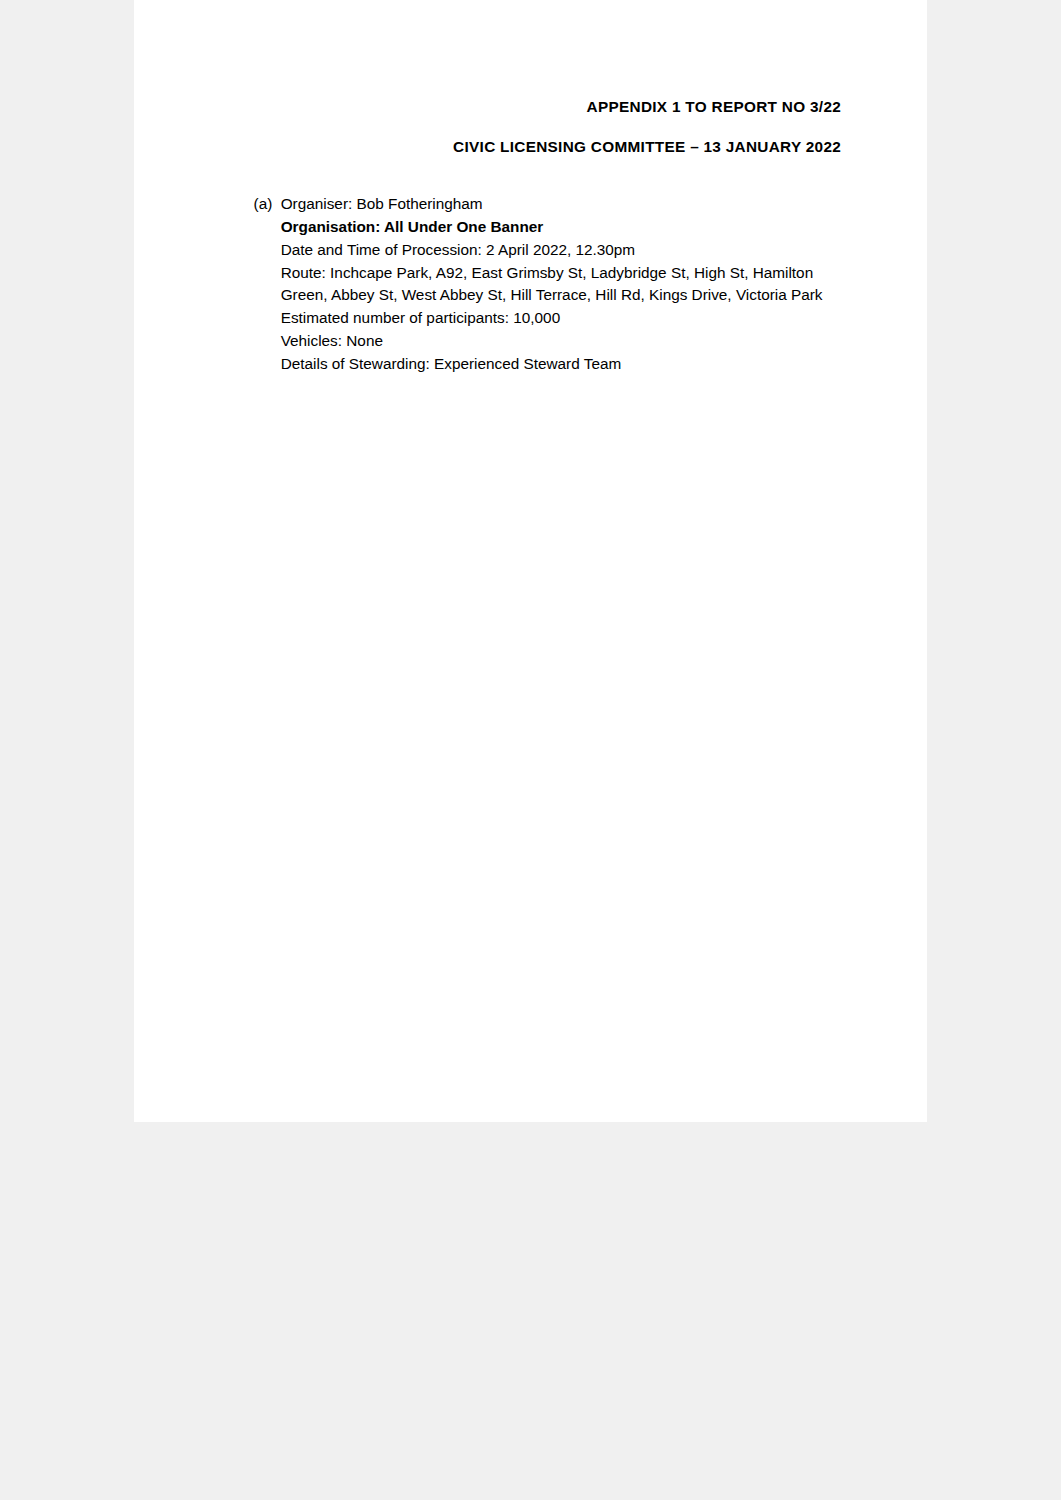APPENDIX 1 TO REPORT NO 3/22
CIVIC LICENSING COMMITTEE – 13 JANUARY 2022
(a)
Organiser: Bob Fotheringham
Organisation: All Under One Banner
Date and Time of Procession: 2 April 2022, 12.30pm
Route: Inchcape Park, A92, East Grimsby St, Ladybridge St, High St, Hamilton Green, Abbey St, West Abbey St, Hill Terrace, Hill Rd, Kings Drive, Victoria Park
Estimated number of participants: 10,000
Vehicles: None
Details of Stewarding: Experienced Steward Team